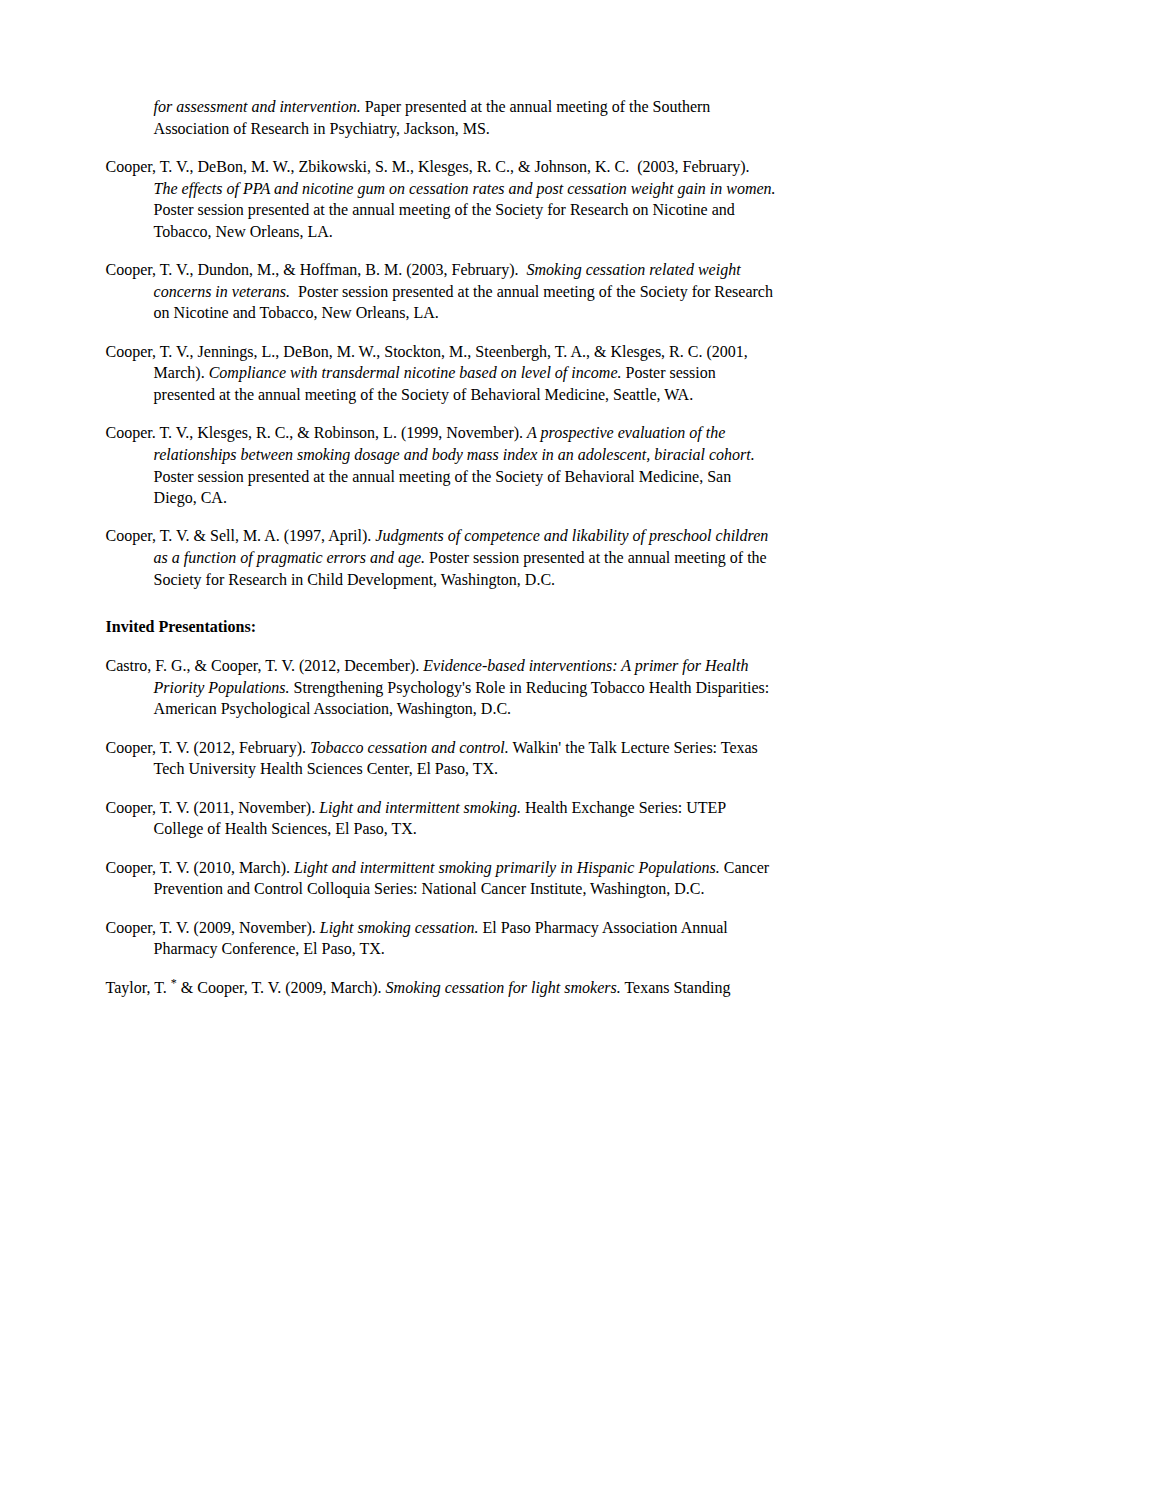for assessment and intervention. Paper presented at the annual meeting of the Southern Association of Research in Psychiatry, Jackson, MS.
Cooper, T. V., DeBon, M. W., Zbikowski, S. M., Klesges, R. C., & Johnson, K. C. (2003, February). The effects of PPA and nicotine gum on cessation rates and post cessation weight gain in women. Poster session presented at the annual meeting of the Society for Research on Nicotine and Tobacco, New Orleans, LA.
Cooper, T. V., Dundon, M., & Hoffman, B. M. (2003, February). Smoking cessation related weight concerns in veterans. Poster session presented at the annual meeting of the Society for Research on Nicotine and Tobacco, New Orleans, LA.
Cooper, T. V., Jennings, L., DeBon, M. W., Stockton, M., Steenbergh, T. A., & Klesges, R. C. (2001, March). Compliance with transdermal nicotine based on level of income. Poster session presented at the annual meeting of the Society of Behavioral Medicine, Seattle, WA.
Cooper. T. V., Klesges, R. C., & Robinson, L. (1999, November). A prospective evaluation of the relationships between smoking dosage and body mass index in an adolescent, biracial cohort. Poster session presented at the annual meeting of the Society of Behavioral Medicine, San Diego, CA.
Cooper, T. V. & Sell, M. A. (1997, April). Judgments of competence and likability of preschool children as a function of pragmatic errors and age. Poster session presented at the annual meeting of the Society for Research in Child Development, Washington, D.C.
Invited Presentations:
Castro, F. G., & Cooper, T. V. (2012, December). Evidence-based interventions: A primer for Health Priority Populations. Strengthening Psychology's Role in Reducing Tobacco Health Disparities: American Psychological Association, Washington, D.C.
Cooper, T. V. (2012, February). Tobacco cessation and control. Walkin' the Talk Lecture Series: Texas Tech University Health Sciences Center, El Paso, TX.
Cooper, T. V. (2011, November). Light and intermittent smoking. Health Exchange Series: UTEP College of Health Sciences, El Paso, TX.
Cooper, T. V. (2010, March). Light and intermittent smoking primarily in Hispanic Populations. Cancer Prevention and Control Colloquia Series: National Cancer Institute, Washington, D.C.
Cooper, T. V. (2009, November). Light smoking cessation. El Paso Pharmacy Association Annual Pharmacy Conference, El Paso, TX.
Taylor, T. * & Cooper, T. V. (2009, March). Smoking cessation for light smokers. Texans Standing